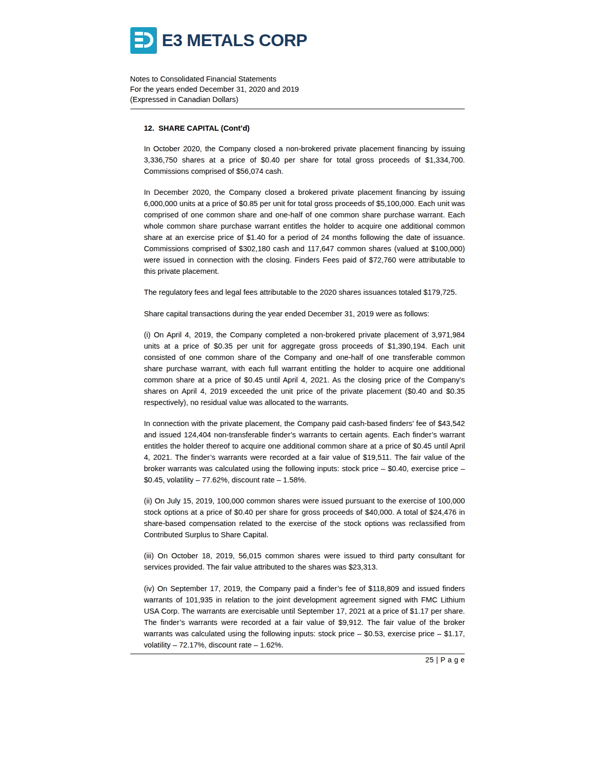E3 METALS CORP
Notes to Consolidated Financial Statements
For the years ended December 31, 2020 and 2019
(Expressed in Canadian Dollars)
12. SHARE CAPITAL (Cont’d)
In October 2020, the Company closed a non-brokered private placement financing by issuing 3,336,750 shares at a price of $0.40 per share for total gross proceeds of $1,334,700. Commissions comprised of $56,074 cash.
In December 2020, the Company closed a brokered private placement financing by issuing 6,000,000 units at a price of $0.85 per unit for total gross proceeds of $5,100,000. Each unit was comprised of one common share and one-half of one common share purchase warrant. Each whole common share purchase warrant entitles the holder to acquire one additional common share at an exercise price of $1.40 for a period of 24 months following the date of issuance. Commissions comprised of $302,180 cash and 117,647 common shares (valued at $100,000) were issued in connection with the closing. Finders Fees paid of $72,760 were attributable to this private placement.
The regulatory fees and legal fees attributable to the 2020 shares issuances totaled $179,725.
Share capital transactions during the year ended December 31, 2019 were as follows:
(i) On April 4, 2019, the Company completed a non-brokered private placement of 3,971,984 units at a price of $0.35 per unit for aggregate gross proceeds of $1,390,194. Each unit consisted of one common share of the Company and one-half of one transferable common share purchase warrant, with each full warrant entitling the holder to acquire one additional common share at a price of $0.45 until April 4, 2021. As the closing price of the Company’s shares on April 4, 2019 exceeded the unit price of the private placement ($0.40 and $0.35 respectively), no residual value was allocated to the warrants.
In connection with the private placement, the Company paid cash-based finders’ fee of $43,542 and issued 124,404 non-transferable finder’s warrants to certain agents. Each finder’s warrant entitles the holder thereof to acquire one additional common share at a price of $0.45 until April 4, 2021. The finder’s warrants were recorded at a fair value of $19,511. The fair value of the broker warrants was calculated using the following inputs: stock price – $0.40, exercise price – $0.45, volatility – 77.62%, discount rate – 1.58%.
(ii) On July 15, 2019, 100,000 common shares were issued pursuant to the exercise of 100,000 stock options at a price of $0.40 per share for gross proceeds of $40,000. A total of $24,476 in share-based compensation related to the exercise of the stock options was reclassified from Contributed Surplus to Share Capital.
(iii) On October 18, 2019, 56,015 common shares were issued to third party consultant for services provided. The fair value attributed to the shares was $23,313.
(iv) On September 17, 2019, the Company paid a finder’s fee of $118,809 and issued finders warrants of 101,935 in relation to the joint development agreement signed with FMC Lithium USA Corp. The warrants are exercisable until September 17, 2021 at a price of $1.17 per share. The finder’s warrants were recorded at a fair value of $9,912. The fair value of the broker warrants was calculated using the following inputs: stock price – $0.53, exercise price – $1.17, volatility – 72.17%, discount rate – 1.62%.
25 | P a g e